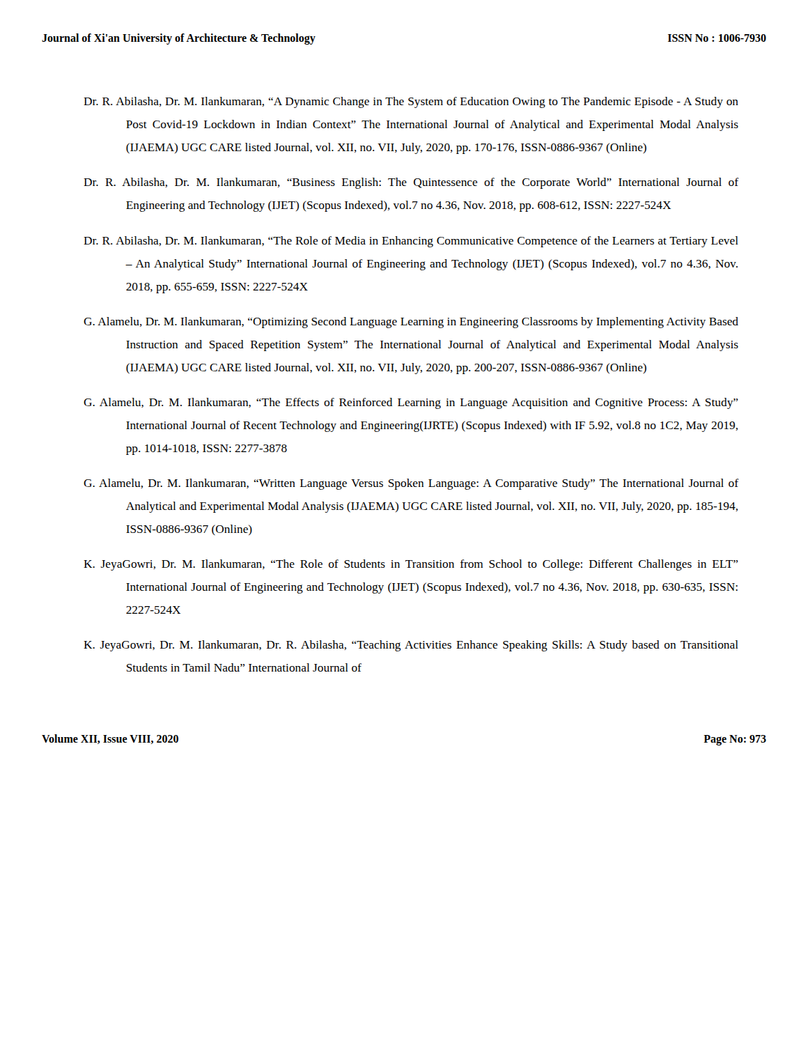Journal of Xi'an University of Architecture & Technology
ISSN No : 1006-7930
Dr. R. Abilasha, Dr. M. Ilankumaran, “A Dynamic Change in The System of Education Owing to The Pandemic Episode - A Study on Post Covid-19 Lockdown in Indian Context” The International Journal of Analytical and Experimental Modal Analysis (IJAEMA) UGC CARE listed Journal, vol. XII, no. VII, July, 2020, pp. 170-176, ISSN-0886-9367 (Online)
Dr. R. Abilasha, Dr. M. Ilankumaran, “Business English: The Quintessence of the Corporate World” International Journal of Engineering and Technology (IJET) (Scopus Indexed), vol.7 no 4.36, Nov. 2018, pp. 608-612, ISSN: 2227-524X
Dr. R. Abilasha, Dr. M. Ilankumaran, “The Role of Media in Enhancing Communicative Competence of the Learners at Tertiary Level – An Analytical Study” International Journal of Engineering and Technology (IJET) (Scopus Indexed), vol.7 no 4.36, Nov. 2018, pp. 655-659, ISSN: 2227-524X
G. Alamelu, Dr. M. Ilankumaran, “Optimizing Second Language Learning in Engineering Classrooms by Implementing Activity Based Instruction and Spaced Repetition System” The International Journal of Analytical and Experimental Modal Analysis (IJAEMA) UGC CARE listed Journal, vol. XII, no. VII, July, 2020, pp. 200-207, ISSN-0886-9367 (Online)
G. Alamelu, Dr. M. Ilankumaran, “The Effects of Reinforced Learning in Language Acquisition and Cognitive Process: A Study” International Journal of Recent Technology and Engineering(IJRTE) (Scopus Indexed) with IF 5.92, vol.8 no 1C2, May 2019, pp. 1014-1018, ISSN: 2277-3878
G. Alamelu, Dr. M. Ilankumaran, “Written Language Versus Spoken Language: A Comparative Study” The International Journal of Analytical and Experimental Modal Analysis (IJAEMA) UGC CARE listed Journal, vol. XII, no. VII, July, 2020, pp. 185-194, ISSN-0886-9367 (Online)
K. JeyaGowri, Dr. M. Ilankumaran, “The Role of Students in Transition from School to College: Different Challenges in ELT” International Journal of Engineering and Technology (IJET) (Scopus Indexed), vol.7 no 4.36, Nov. 2018, pp. 630-635, ISSN: 2227-524X
K. JeyaGowri, Dr. M. Ilankumaran, Dr. R. Abilasha, “Teaching Activities Enhance Speaking Skills: A Study based on Transitional Students in Tamil Nadu” International Journal of
Volume XII, Issue VIII, 2020
Page No: 973